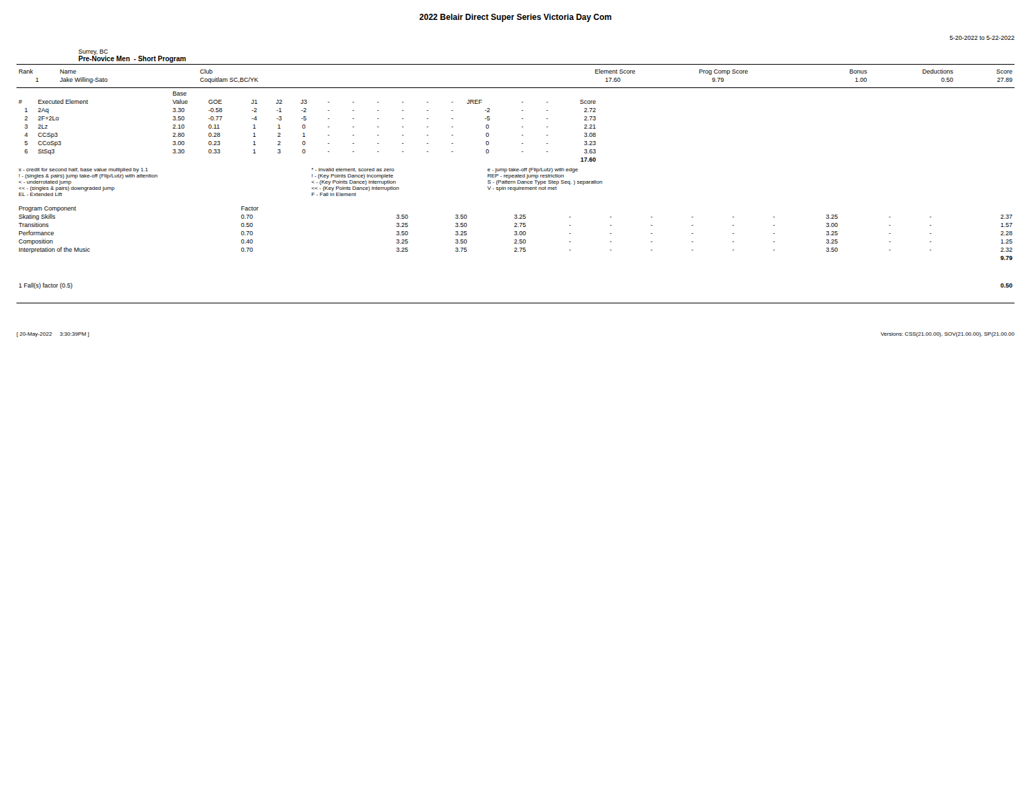2022 Belair Direct Super Series Victoria Day Com
5-20-2022 to 5-22-2022
Surrey, BC
Pre-Novice Men - Short Program
| Rank | Name | Club | | | | | Element Score | Prog Comp Score | Bonus | Deductions | Score |
| 1 | Jake Willing-Sato | Coquitlam SC,BC/YK | | | | | 17.60 | 9.79 | 1.00 | 0.50 | 27.89 |
| | | Base | | | |
| # | Executed Element | Value | GOE | J1 | J2 | J3 | - | - | - | - | - | - | JREF | - | - | Score |
| 1 | 2Aq | 3.30 | -0.58 | -2 | -1 | -2 | - | - | - | - | - | - | -2 | - | - | 2.72 |
| 2 | 2F+2Lo | 3.50 | -0.77 | -4 | -3 | -5 | - | - | - | - | - | - | -5 | - | - | 2.73 |
| 3 | 2Lz | 2.10 | 0.11 | 1 | 1 | 0 | - | - | - | - | - | - | 0 | - | - | 2.21 |
| 4 | CCSp3 | 2.80 | 0.28 | 1 | 2 | 1 | - | - | - | - | - | - | 0 | - | - | 3.08 |
| 5 | CCoSp3 | 3.00 | 0.23 | 1 | 2 | 0 | - | - | - | - | - | - | 0 | - | - | 3.23 |
| 6 | StSq3 | 3.30 | 0.33 | 1 | 3 | 0 | - | - | - | - | - | - | 0 | - | - | 3.63 |
| | 17.60 |
| x - credit for second half, base value multiplied by 1.1 | * - invalid element, scored as zero | e - jump take-off (Flip/Lutz) with edge |
| ! - (singles & pairs) jump take-off (Flip/Lutz) with attention | ! - (Key Points Dance) incomplete | REP - repeated jump restriction |
| < - underrotated jump | < - (Key Points Dance) interruption | S - (Pattern Dance Type Step Seq. ) separation |
| << - (singles & pairs) downgraded jump | << - (Key Points Dance) interruption | V - spin requirement not met |
| EL - Extended Lift | F - Fall in Element | |
| Program Component | Factor | | | | | | | | | | | | | | |
| Skating Skills | 0.70 | | 3.50 | 3.50 | 3.25 | - | - | - | - | - | - | 3.25 | - | - | 2.37 |
| Transitions | 0.50 | | 3.25 | 3.50 | 2.75 | - | - | - | - | - | - | 3.00 | - | - | 1.57 |
| Performance | 0.70 | | 3.50 | 3.25 | 3.00 | - | - | - | - | - | - | 3.25 | - | - | 2.28 |
| Composition | 0.40 | | 3.25 | 3.50 | 2.50 | - | - | - | - | - | - | 3.25 | - | - | 1.25 |
| Interpretation of the Music | 0.70 | | 3.25 | 3.75 | 2.75 | - | - | - | - | - | - | 3.50 | - | - | 2.32 |
| | 9.79 |
| 1 Fall(s) factor (0.5) | | 0.50 |
[ 20-May-2022 3:30:39PM ]
Versions: CSS(21.00.00), SOV(21.00.00), SP(21.00.00